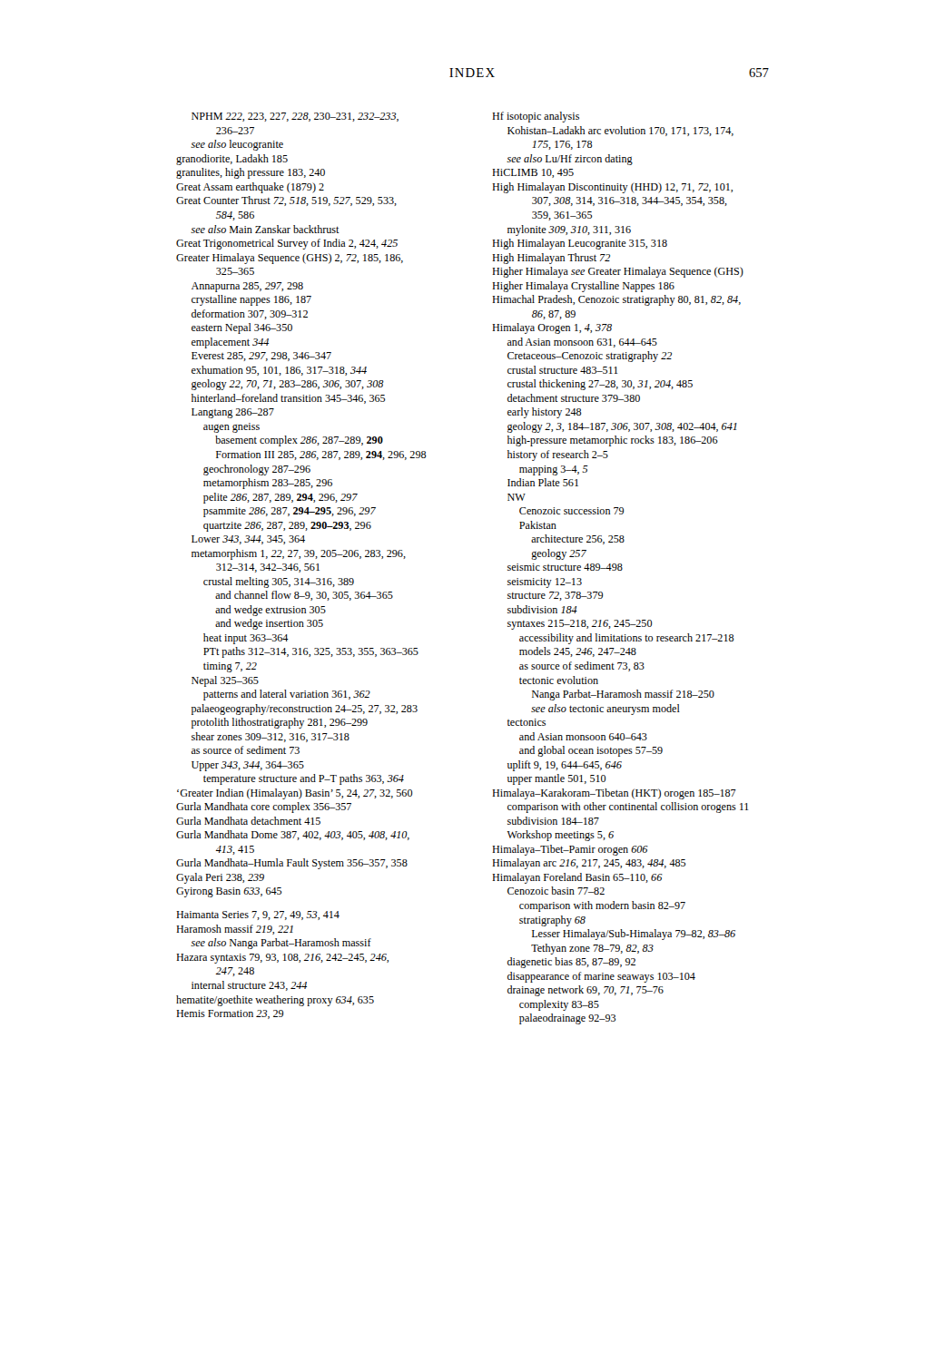INDEX 657
NPHM 222, 223, 227, 228, 230–231, 232–233,
236–237
see also leucogranite
granodiorite, Ladakh 185
granulites, high pressure 183, 240
Great Assam earthquake (1879) 2
Great Counter Thrust 72, 518, 519, 527, 529, 533,
584, 586
see also Main Zanskar backthrust
Great Trigonometrical Survey of India 2, 424, 425
Greater Himalaya Sequence (GHS) 2, 72, 185, 186,
325–365
Annapurna 285, 297, 298
crystalline nappes 186, 187
deformation 307, 309–312
eastern Nepal 346–350
emplacement 344
Everest 285, 297, 298, 346–347
exhumation 95, 101, 186, 317–318, 344
geology 22, 70, 71, 283–286, 306, 307, 308
hinterland–foreland transition 345–346, 365
Langtang 286–287
augen gneiss
basement complex 286, 287–289, 290
Formation III 285, 286, 287, 289, 294, 296, 298
geochronology 287–296
metamorphism 283–285, 296
pelite 286, 287, 289, 294, 296, 297
psammite 286, 287, 294–295, 296, 297
quartzite 286, 287, 289, 290–293, 296
Lower 343, 344, 345, 364
metamorphism 1, 22, 27, 39, 205–206, 283, 296,
312–314, 342–346, 561
crustal melting 305, 314–316, 389
and channel flow 8–9, 30, 305, 364–365
and wedge extrusion 305
and wedge insertion 305
heat input 363–364
PTt paths 312–314, 316, 325, 353, 355, 363–365
timing 7, 22
Nepal 325–365
patterns and lateral variation 361, 362
palaeogeography/reconstruction 24–25, 27, 32, 283
protolith lithostratigraphy 281, 296–299
shear zones 309–312, 316, 317–318
as source of sediment 73
Upper 343, 344, 364–365
temperature structure and P–T paths 363, 364
‘Greater Indian (Himalayan) Basin’ 5, 24, 27, 32, 560
Gurla Mandhata core complex 356–357
Gurla Mandhata detachment 415
Gurla Mandhata Dome 387, 402, 403, 405, 408, 410,
413, 415
Gurla Mandhata–Humla Fault System 356–357, 358
Gyala Peri 238, 239
Gyirong Basin 633, 645
Haimanta Series 7, 9, 27, 49, 53, 414
Haramosh massif 219, 221
see also Nanga Parbat–Haramosh massif
Hazara syntaxis 79, 93, 108, 216, 242–245, 246,
247, 248
internal structure 243, 244
hematite/goethite weathering proxy 634, 635
Hemis Formation 23, 29
Hf isotopic analysis
Kohistan–Ladakh arc evolution 170, 171, 173, 174,
175, 176, 178
see also Lu/Hf zircon dating
HiCLIMB 10, 495
High Himalayan Discontinuity (HHD) 12, 71, 72, 101,
307, 308, 314, 316–318, 344–345, 354, 358,
359, 361–365
mylonite 309, 310, 311, 316
High Himalayan Leucogranite 315, 318
High Himalayan Thrust 72
Higher Himalaya see Greater Himalaya Sequence (GHS)
Higher Himalaya Crystalline Nappes 186
Himachal Pradesh, Cenozoic stratigraphy 80, 81, 82, 84,
86, 87, 89
Himalaya Orogen 1, 4, 378
and Asian monsoon 631, 644–645
Cretaceous–Cenozoic stratigraphy 22
crustal structure 483–511
crustal thickening 27–28, 30, 31, 204, 485
detachment structure 379–380
early history 248
geology 2, 3, 184–187, 306, 307, 308, 402–404, 641
high-pressure metamorphic rocks 183, 186–206
history of research 2–5
mapping 3–4, 5
Indian Plate 561
NW
Cenozoic succession 79
Pakistan
architecture 256, 258
geology 257
seismic structure 489–498
seismicity 12–13
structure 72, 378–379
subdivision 184
syntaxes 215–218, 216, 245–250
accessibility and limitations to research 217–218
models 245, 246, 247–248
as source of sediment 73, 83
tectonic evolution
Nanga Parbat–Haramosh massif 218–250
see also tectonic aneurysm model
tectonics
and Asian monsoon 640–643
and global ocean isotopes 57–59
uplift 9, 19, 644–645, 646
upper mantle 501, 510
Himalaya–Karakoram–Tibetan (HKT) orogen 185–187
comparison with other continental collision orogens 11
subdivision 184–187
Workshop meetings 5, 6
Himalaya–Tibet–Pamir orogen 606
Himalayan arc 216, 217, 245, 483, 484, 485
Himalayan Foreland Basin 65–110, 66
Cenozoic basin 77–82
comparison with modern basin 82–97
stratigraphy 68
Lesser Himalaya/Sub-Himalaya 79–82, 83–86
Tethyan zone 78–79, 82, 83
diagenetic bias 85, 87–89, 92
disappearance of marine seaways 103–104
drainage network 69, 70, 71, 75–76
complexity 83–85
palaeodrainage 92–93